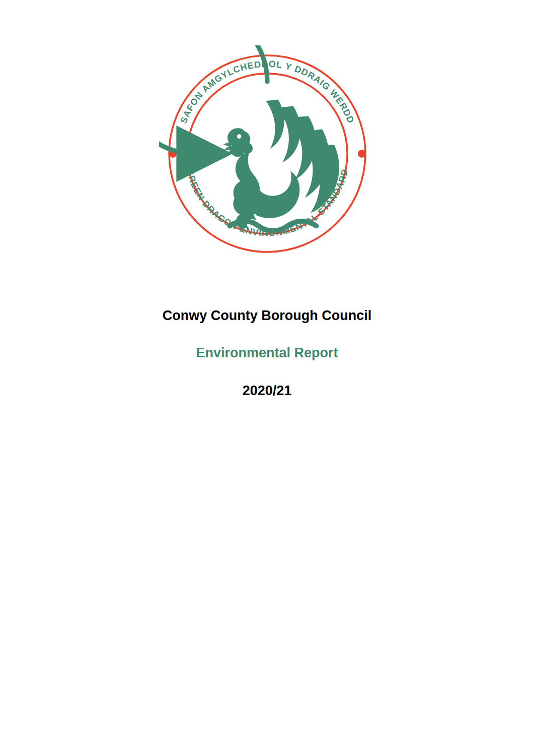SAFON AMGYLCHEDDOL Y DDRAIG WERDD GREEN DRAGON ENVIRONMENTAL STANDARD
Conwy County Borough Council
Environmental Report
2020/21